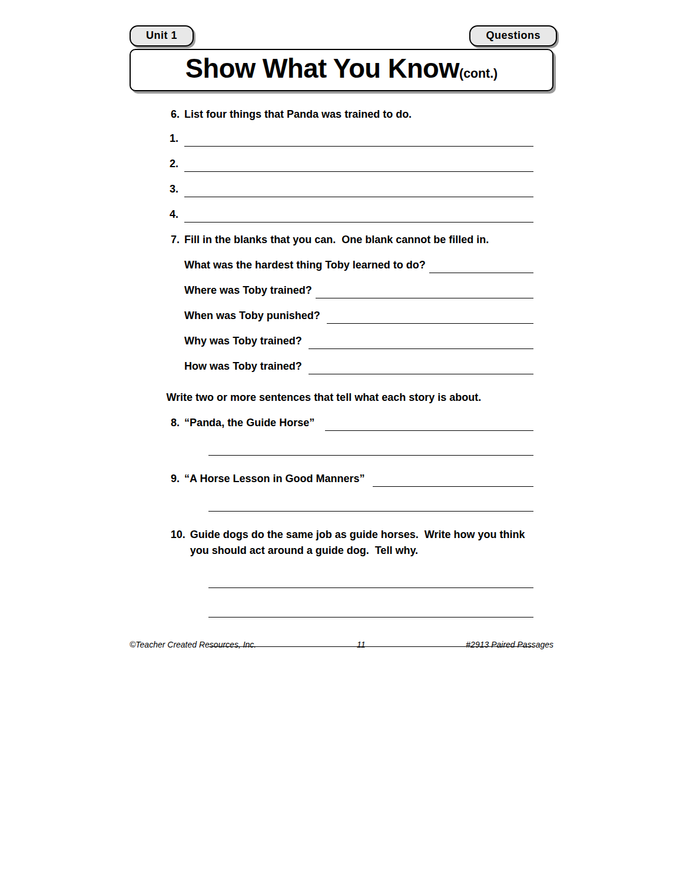Unit 1
Questions
Show What You Know(cont.)
6.
List four things that Panda was trained to do.
1.
2.
3.
4.
7.
Fill in the blanks that you can. One blank cannot be filled in.
What was the hardest thing Toby learned to do?
Where was Toby trained?
When was Toby punished?
Why was Toby trained?
How was Toby trained?
Write two or more sentences that tell what each story is about.
8. “Panda, the Guide Horse”
9. “A Horse Lesson in Good Manners”
10.
Guide dogs do the same job as guide horses. Write how you think you should act around a guide dog. Tell why.
©Teacher Created Resources, Inc.
11
#2913 Paired Passages